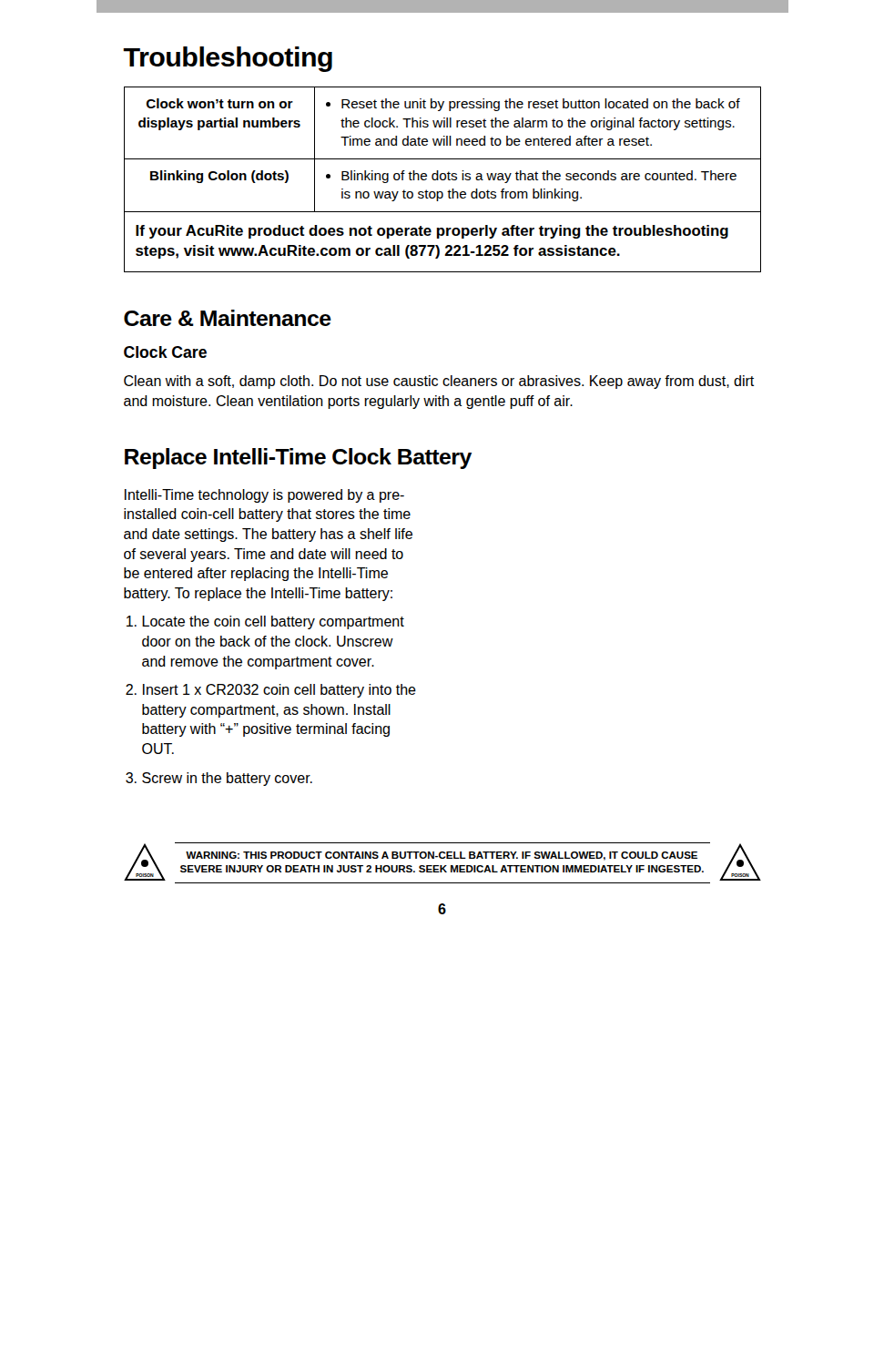Troubleshooting
| Clock won’t turn on or displays partial numbers | Reset the unit by pressing the reset button located on the back of the clock. This will reset the alarm to the original factory settings. Time and date will need to be entered after a reset. |
| Blinking Colon (dots) | Blinking of the dots is a way that the seconds are counted. There is no way to stop the dots from blinking. |
If your AcuRite product does not operate properly after trying the troubleshooting steps, visit www.AcuRite.com or call (877) 221-1252 for assistance.
Care & Maintenance
Clock Care
Clean with a soft, damp cloth. Do not use caustic cleaners or abrasives. Keep away from dust, dirt and moisture. Clean ventilation ports regularly with a gentle puff of air.
Replace Intelli-Time Clock Battery
Intelli-Time technology is powered by a pre-installed coin-cell battery that stores the time and date settings. The battery has a shelf life of several years. Time and date will need to be entered after replacing the Intelli-Time battery. To replace the Intelli-Time battery:
Locate the coin cell battery compartment door on the back of the clock. Unscrew and remove the compartment cover.
Insert 1 x CR2032 coin cell battery into the battery compartment, as shown. Install battery with “+” positive terminal facing OUT.
Screw in the battery cover.
POISON
Warning: this product contains a button-cell battery. If swallowed, it could cause severe injury or death in just 2 hours. Seek medical attention immediately if ingested.
POISON
6